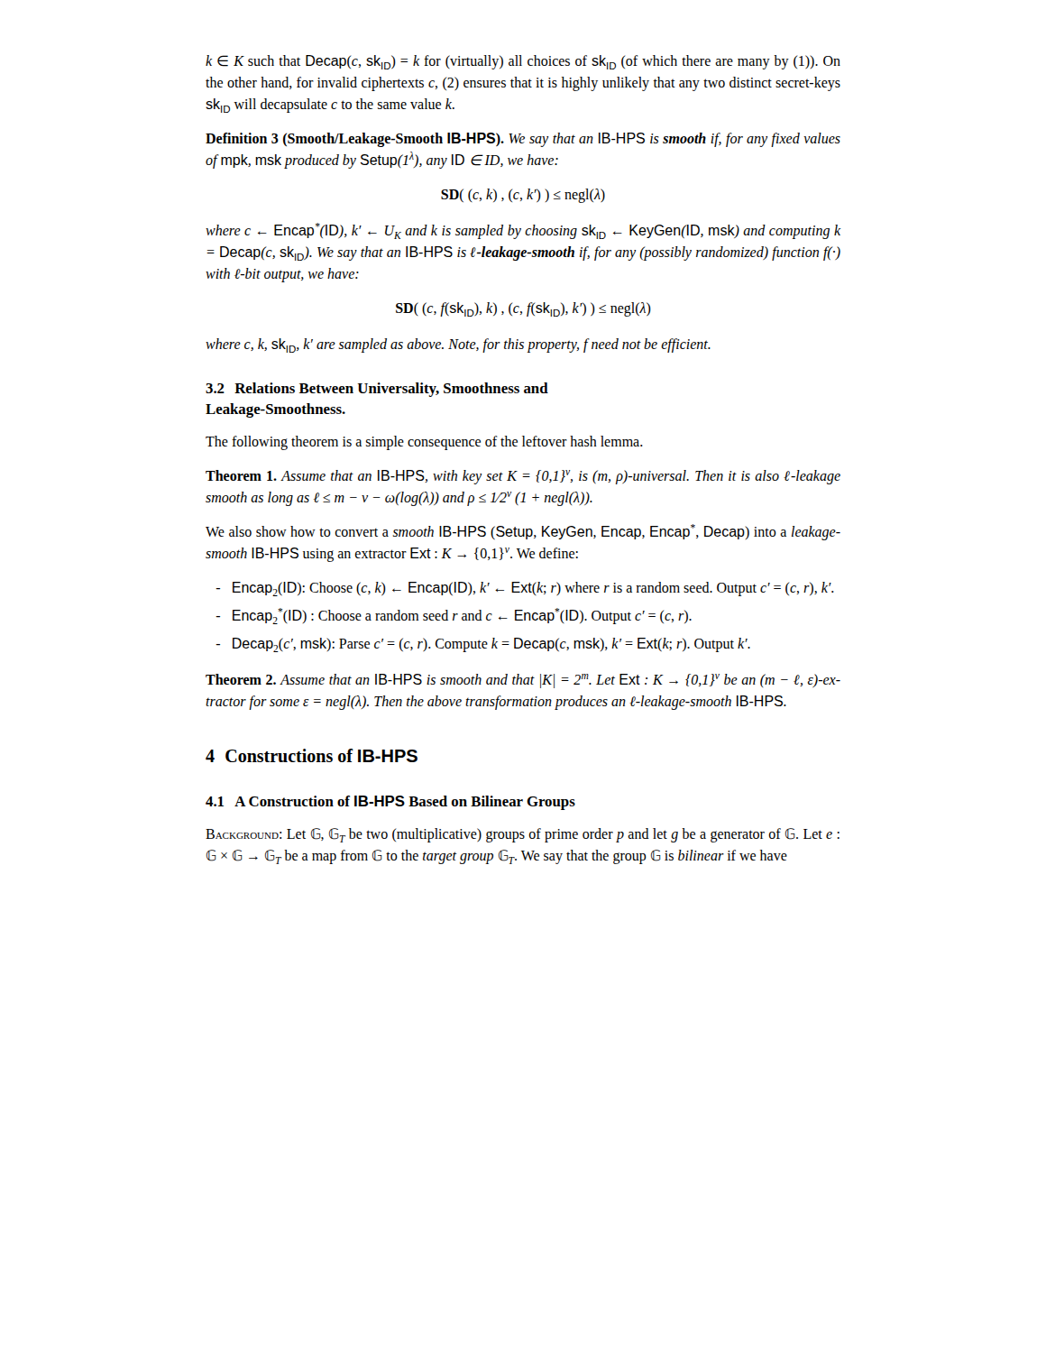k ∈ K such that Decap(c, skID) = k for (virtually) all choices of skID (of which there are many by (1)). On the other hand, for invalid ciphertexts c, (2) ensures that it is highly unlikely that any two distinct secret-keys skID will decapsulate c to the same value k.
Definition 3 (Smooth/Leakage-Smooth IB-HPS).
We say that an IB-HPS is smooth if, for any fixed values of mpk, msk produced by Setup(1λ), any ID ∈ ID, we have:
SD( (c, k) , (c, k′) ) ≤ negl(λ)
where c ← Encap*(ID), k′ ← UK and k is sampled by choosing skID ← KeyGen(ID, msk) and computing k = Decap(c, skID). We say that an IB-HPS is ℓ-leakage-smooth if, for any (possibly randomized) function f(·) with ℓ-bit output, we have:
SD( (c, f(skID), k) , (c, f(skID), k′) ) ≤ negl(λ)
where c, k, skID, k′ are sampled as above. Note, for this property, f need not be efficient.
3.2 Relations Between Universality, Smoothness and
Leakage-Smoothness.
The following theorem is a simple consequence of the leftover hash lemma.
Theorem 1.
Assume that an IB-HPS, with key set K = {0,1}v, is (m, ρ)-universal. Then it is also ℓ-leakage smooth as long as ℓ ≤ m − v − ω(log(λ)) and ρ ≤ 1⁄2v (1 + negl(λ)).
We also show how to convert a smooth IB-HPS (Setup, KeyGen, Encap, Encap*, Decap) into a leakage-smooth IB-HPS using an extractor Ext : K → {0,1}v. We define:
Encap2(ID): Choose (c, k) ← Encap(ID), k′ ← Ext(k; r) where r is a random seed. Output c′ = (c, r), k′.
Encap2*(ID) : Choose a random seed r and c ← Encap*(ID). Output c′ = (c, r).
Decap2(c′, msk): Parse c′ = (c, r). Compute k = Decap(c, msk), k′ = Ext(k; r). Output k′.
Theorem 2.
Assume that an IB-HPS is smooth and that |K| = 2m. Let Ext : K → {0,1}v be an (m − ℓ, ε)-extractor for some ε = negl(λ). Then the above transformation produces an ℓ-leakage-smooth IB-HPS.
4 Constructions of IB-HPS
4.1 A Construction of IB-HPS Based on Bilinear Groups
Background: Let 𝔾, 𝔾T be two (multiplicative) groups of prime order p and let g be a generator of 𝔾. Let e : 𝔾 × 𝔾 → 𝔾T be a map from 𝔾 to the target group 𝔾T. We say that the group 𝔾 is bilinear if we have